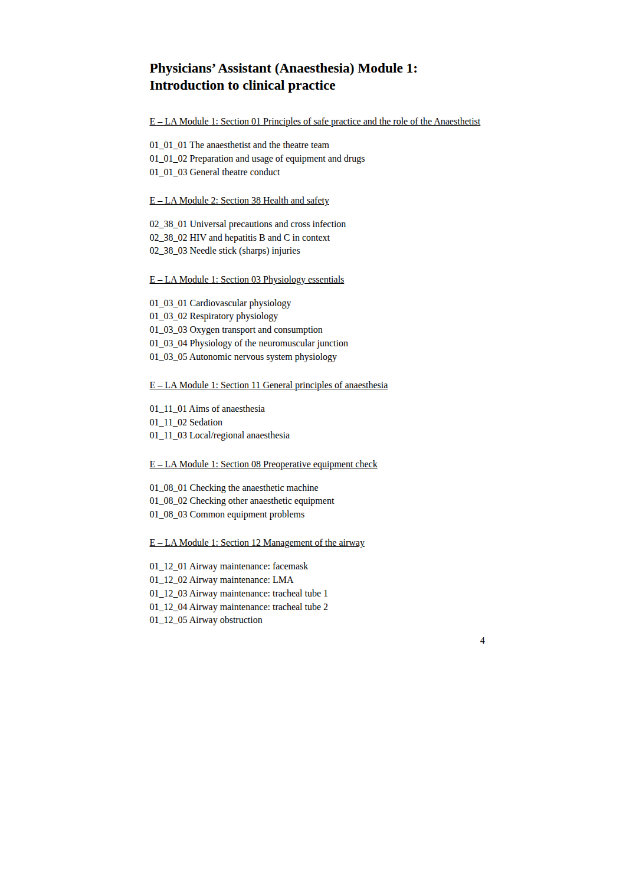Physicians’ Assistant (Anaesthesia) Module 1:
Introduction to clinical practice
E – LA Module 1: Section 01 Principles of safe practice and the role of the Anaesthetist
01_01_01 The anaesthetist and the theatre team
01_01_02 Preparation and usage of equipment and drugs
01_01_03 General theatre conduct
E – LA Module 2: Section 38 Health and safety
02_38_01 Universal precautions and cross infection
02_38_02 HIV and hepatitis B and C in context
02_38_03 Needle stick (sharps) injuries
E – LA Module 1: Section 03 Physiology essentials
01_03_01 Cardiovascular physiology
01_03_02 Respiratory physiology
01_03_03 Oxygen transport and consumption
01_03_04 Physiology of the neuromuscular junction
01_03_05 Autonomic nervous system physiology
E – LA Module 1: Section 11 General principles of anaesthesia
01_11_01 Aims of anaesthesia
01_11_02 Sedation
01_11_03 Local/regional anaesthesia
E – LA Module 1: Section 08 Preoperative equipment check
01_08_01 Checking the anaesthetic machine
01_08_02 Checking other anaesthetic equipment
01_08_03 Common equipment problems
E – LA Module 1: Section 12 Management of the airway
01_12_01 Airway maintenance: facemask
01_12_02 Airway maintenance: LMA
01_12_03 Airway maintenance: tracheal tube 1
01_12_04 Airway maintenance: tracheal tube 2
01_12_05 Airway obstruction
4